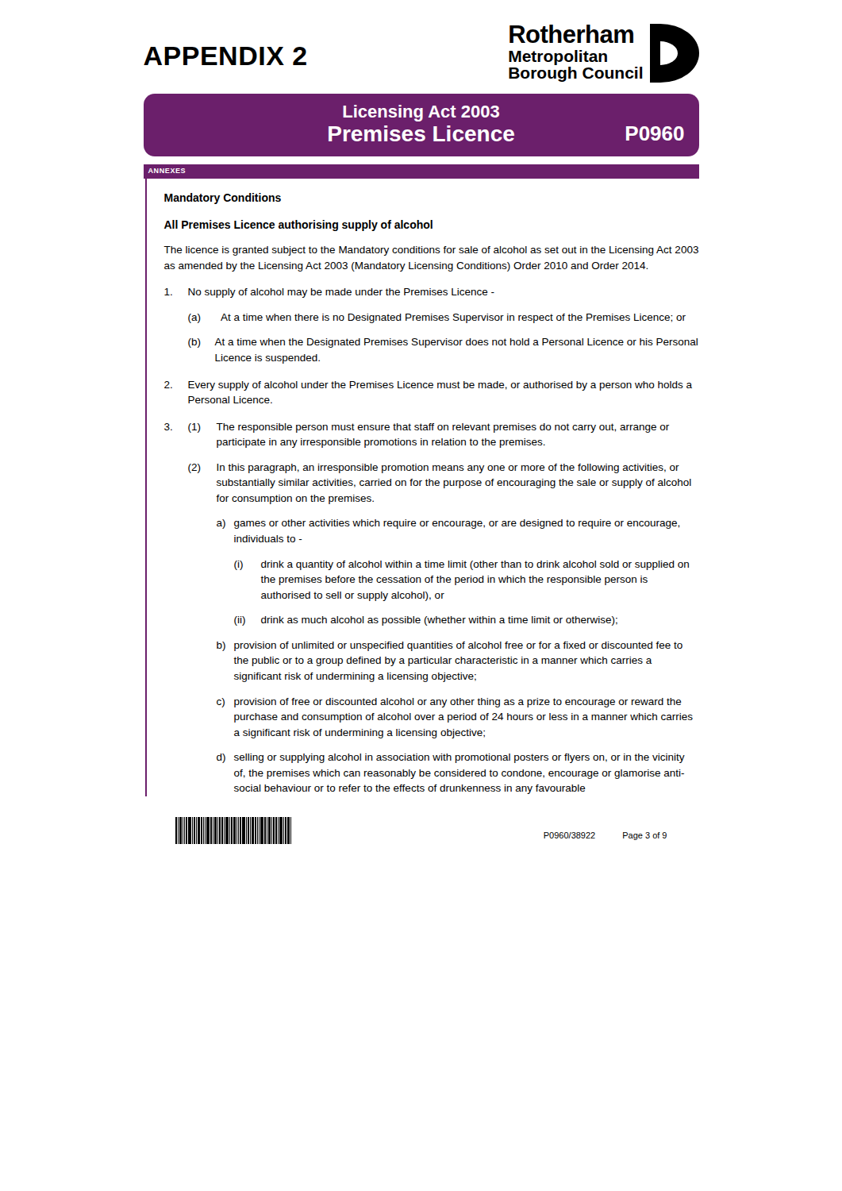APPENDIX 2
Rotherham
Metropolitan
Borough Council
Licensing Act 2003
Premises Licence
P0960
ANNEXES
Mandatory Conditions
All Premises Licence authorising supply of alcohol
The licence is granted subject to the Mandatory conditions for sale of alcohol as set out in the Licensing Act 2003 as amended by the Licensing Act 2003 (Mandatory Licensing Conditions) Order 2010 and Order 2014.
1. No supply of alcohol may be made under the Premises Licence -
(a) At a time when there is no Designated Premises Supervisor in respect of the Premises Licence; or
(b) At a time when the Designated Premises Supervisor does not hold a Personal Licence or his Personal Licence is suspended.
2. Every supply of alcohol under the Premises Licence must be made, or authorised by a person who holds a Personal Licence.
3.
(1) The responsible person must ensure that staff on relevant premises do not carry out, arrange or participate in any irresponsible promotions in relation to the premises.
(2) In this paragraph, an irresponsible promotion means any one or more of the following activities, or substantially similar activities, carried on for the purpose of encouraging the sale or supply of alcohol for consumption on the premises.
a) games or other activities which require or encourage, or are designed to require or encourage, individuals to -
(i) drink a quantity of alcohol within a time limit (other than to drink alcohol sold or supplied on the premises before the cessation of the period in which the responsible person is authorised to sell or supply alcohol), or
(ii) drink as much alcohol as possible (whether within a time limit or otherwise);
b) provision of unlimited or unspecified quantities of alcohol free or for a fixed or discounted fee to the public or to a group defined by a particular characteristic in a manner which carries a significant risk of undermining a licensing objective;
c) provision of free or discounted alcohol or any other thing as a prize to encourage or reward the purchase and consumption of alcohol over a period of 24 hours or less in a manner which carries a significant risk of undermining a licensing objective;
d) selling or supplying alcohol in association with promotional posters or flyers on, or in the vicinity of, the premises which can reasonably be considered to condone, encourage or glamorise anti-social behaviour or to refer to the effects of drunkenness in any favourable
P0960/38922
Page 3 of 9